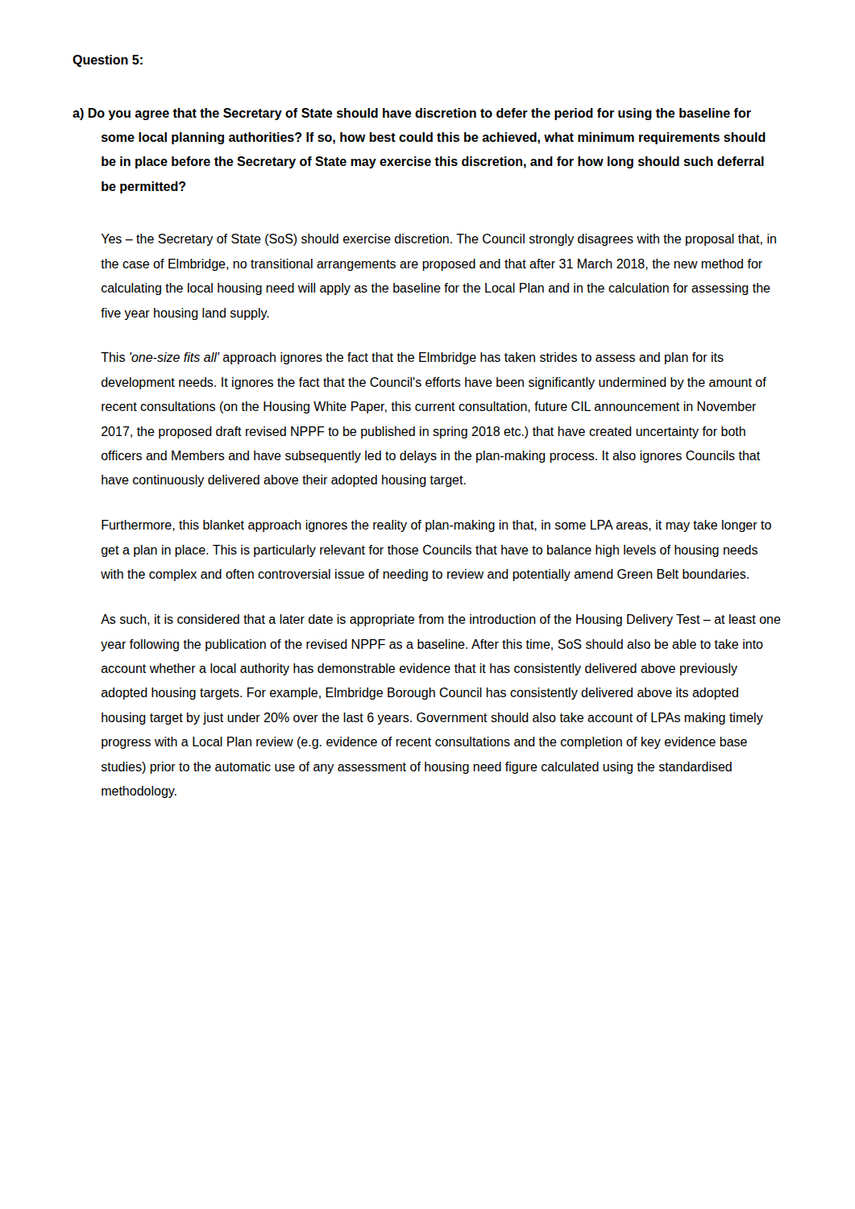Question 5:
a) Do you agree that the Secretary of State should have discretion to defer the period for using the baseline for some local planning authorities? If so, how best could this be achieved, what minimum requirements should be in place before the Secretary of State may exercise this discretion, and for how long should such deferral be permitted?
Yes – the Secretary of State (SoS) should exercise discretion. The Council strongly disagrees with the proposal that, in the case of Elmbridge, no transitional arrangements are proposed and that after 31 March 2018, the new method for calculating the local housing need will apply as the baseline for the Local Plan and in the calculation for assessing the five year housing land supply.
This 'one-size fits all' approach ignores the fact that the Elmbridge has taken strides to assess and plan for its development needs. It ignores the fact that the Council's efforts have been significantly undermined by the amount of recent consultations (on the Housing White Paper, this current consultation, future CIL announcement in November 2017, the proposed draft revised NPPF to be published in spring 2018 etc.) that have created uncertainty for both officers and Members and have subsequently led to delays in the plan-making process. It also ignores Councils that have continuously delivered above their adopted housing target.
Furthermore, this blanket approach ignores the reality of plan-making in that, in some LPA areas, it may take longer to get a plan in place. This is particularly relevant for those Councils that have to balance high levels of housing needs with the complex and often controversial issue of needing to review and potentially amend Green Belt boundaries.
As such, it is considered that a later date is appropriate from the introduction of the Housing Delivery Test – at least one year following the publication of the revised NPPF as a baseline. After this time, SoS should also be able to take into account whether a local authority has demonstrable evidence that it has consistently delivered above previously adopted housing targets. For example, Elmbridge Borough Council has consistently delivered above its adopted housing target by just under 20% over the last 6 years. Government should also take account of LPAs making timely progress with a Local Plan review (e.g. evidence of recent consultations and the completion of key evidence base studies) prior to the automatic use of any assessment of housing need figure calculated using the standardised methodology.